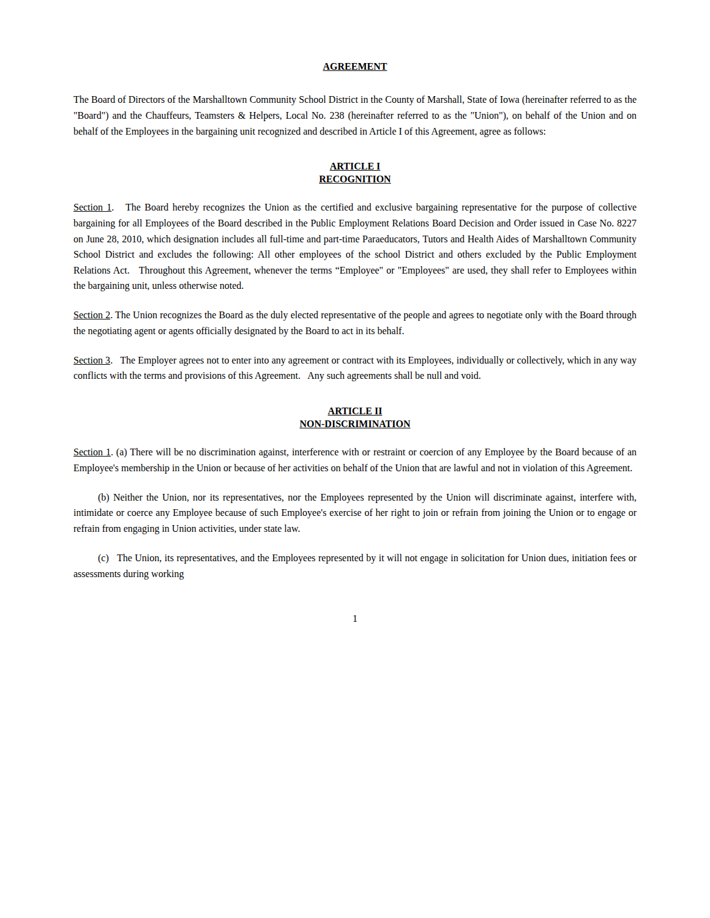AGREEMENT
The Board of Directors of the Marshalltown Community School District in the County of Marshall, State of Iowa (hereinafter referred to as the "Board") and the Chauffeurs, Teamsters & Helpers, Local No. 238 (hereinafter referred to as the "Union"), on behalf of the Union and on behalf of the Employees in the bargaining unit recognized and described in Article I of this Agreement, agree as follows:
ARTICLE I
RECOGNITION
Section 1. The Board hereby recognizes the Union as the certified and exclusive bargaining representative for the purpose of collective bargaining for all Employees of the Board described in the Public Employment Relations Board Decision and Order issued in Case No. 8227 on June 28, 2010, which designation includes all full-time and part-time Paraeducators, Tutors and Health Aides of Marshalltown Community School District and excludes the following: All other employees of the school District and others excluded by the Public Employment Relations Act. Throughout this Agreement, whenever the terms “Employee" or "Employees" are used, they shall refer to Employees within the bargaining unit, unless otherwise noted.
Section 2. The Union recognizes the Board as the duly elected representative of the people and agrees to negotiate only with the Board through the negotiating agent or agents officially designated by the Board to act in its behalf.
Section 3. The Employer agrees not to enter into any agreement or contract with its Employees, individually or collectively, which in any way conflicts with the terms and provisions of this Agreement. Any such agreements shall be null and void.
ARTICLE II
NON-DISCRIMINATION
Section 1. (a) There will be no discrimination against, interference with or restraint or coercion of any Employee by the Board because of an Employee's membership in the Union or because of her activities on behalf of the Union that are lawful and not in violation of this Agreement.
(b) Neither the Union, nor its representatives, nor the Employees represented by the Union will discriminate against, interfere with, intimidate or coerce any Employee because of such Employee's exercise of her right to join or refrain from joining the Union or to engage or refrain from engaging in Union activities, under state law.
(c) The Union, its representatives, and the Employees represented by it will not engage in solicitation for Union dues, initiation fees or assessments during working
1